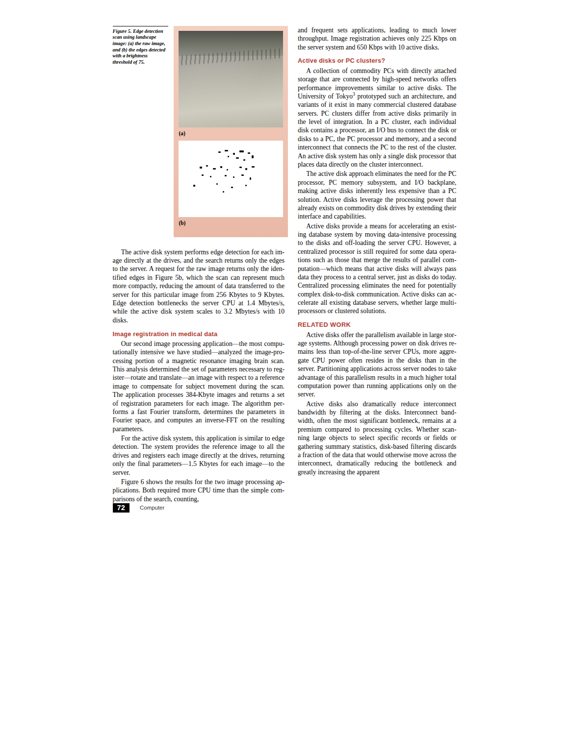Figure 5. Edge detection scan using landscape image: (a) the raw image, and (b) the edges detected with a brightness threshold of 75.
(a)
(b)
The active disk system performs edge detection for each image directly at the drives, and the search returns only the edges to the server. A request for the raw image returns only the identified edges in Figure 5b, which the scan can represent much more compactly, reducing the amount of data transferred to the server for this particular image from 256 Kbytes to 9 Kbytes. Edge detection bottlenecks the server CPU at 1.4 Mbytes/s, while the active disk system scales to 3.2 Mbytes/s with 10 disks.
Image registration in medical data
Our second image processing application—the most computationally intensive we have studied—analyzed the image-processing portion of a magnetic resonance imaging brain scan. This analysis determined the set of parameters necessary to register—rotate and translate—an image with respect to a reference image to compensate for subject movement during the scan. The application processes 384-Kbyte images and returns a set of registration parameters for each image. The algorithm performs a fast Fourier transform, determines the parameters in Fourier space, and computes an inverse-FFT on the resulting parameters.
For the active disk system, this application is similar to edge detection. The system provides the reference image to all the drives and registers each image directly at the drives, returning only the final parameters—1.5 Kbytes for each image—to the server.
Figure 6 shows the results for the two image processing applications. Both required more CPU time than the simple comparisons of the search, counting,
and frequent sets applications, leading to much lower throughput. Image registration achieves only 225 Kbps on the server system and 650 Kbps with 10 active disks.
Active disks or PC clusters?
A collection of commodity PCs with directly attached storage that are connected by high-speed networks offers performance improvements similar to active disks. The University of Tokyo3 prototyped such an architecture, and variants of it exist in many commercial clustered database servers. PC clusters differ from active disks primarily in the level of integration. In a PC cluster, each individual disk contains a processor, an I/O bus to connect the disk or disks to a PC, the PC processor and memory, and a second interconnect that connects the PC to the rest of the cluster. An active disk system has only a single disk processor that places data directly on the cluster interconnect.
The active disk approach eliminates the need for the PC processor, PC memory subsystem, and I/O backplane, making active disks inherently less expensive than a PC solution. Active disks leverage the processing power that already exists on commodity disk drives by extending their interface and capabilities.
Active disks provide a means for accelerating an existing database system by moving data-intensive processing to the disks and off-loading the server CPU. However, a centralized processor is still required for some data operations such as those that merge the results of parallel computation—which means that active disks will always pass data they process to a central server, just as disks do today. Centralized processing eliminates the need for potentially complex disk-to-disk communication. Active disks can accelerate all existing database servers, whether large multiprocessors or clustered solutions.
Related work
Active disks offer the parallelism available in large storage systems. Although processing power on disk drives remains less than top-of-the-line server CPUs, more aggregate CPU power often resides in the disks than in the server. Partitioning applications across server nodes to take advantage of this parallelism results in a much higher total computation power than running applications only on the server.
Active disks also dramatically reduce interconnect bandwidth by filtering at the disks. Interconnect bandwidth, often the most significant bottleneck, remains at a premium compared to processing cycles. Whether scanning large objects to select specific records or fields or gathering summary statistics, disk-based filtering discards a fraction of the data that would otherwise move across the interconnect, dramatically reducing the bottleneck and greatly increasing the apparent
72
Computer